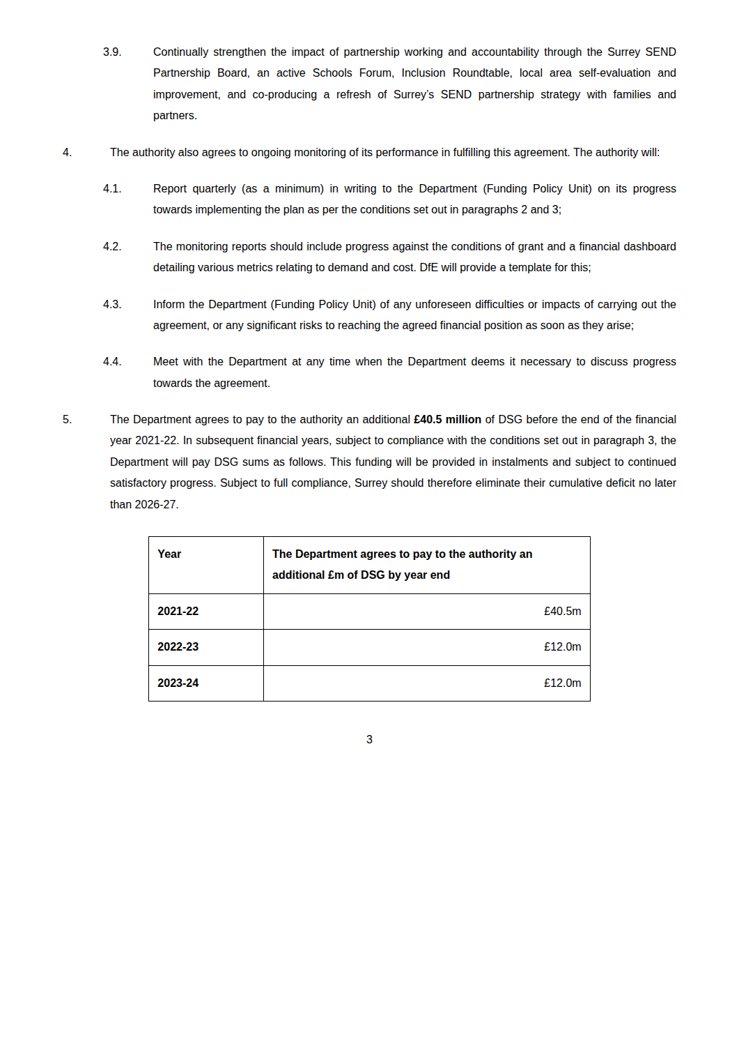3.9.
Continually strengthen the impact of partnership working and accountability through the Surrey SEND Partnership Board, an active Schools Forum, Inclusion Roundtable, local area self-evaluation and improvement, and co-producing a refresh of Surrey’s SEND partnership strategy with families and partners.
4.
The authority also agrees to ongoing monitoring of its performance in fulfilling this agreement. The authority will:
4.1.
Report quarterly (as a minimum) in writing to the Department (Funding Policy Unit) on its progress towards implementing the plan as per the conditions set out in paragraphs 2 and 3;
4.2.
The monitoring reports should include progress against the conditions of grant and a financial dashboard detailing various metrics relating to demand and cost. DfE will provide a template for this;
4.3.
Inform the Department (Funding Policy Unit) of any unforeseen difficulties or impacts of carrying out the agreement, or any significant risks to reaching the agreed financial position as soon as they arise;
4.4.
Meet with the Department at any time when the Department deems it necessary to discuss progress towards the agreement.
5.
The Department agrees to pay to the authority an additional £40.5 million of DSG before the end of the financial year 2021-22. In subsequent financial years, subject to compliance with the conditions set out in paragraph 3, the Department will pay DSG sums as follows. This funding will be provided in instalments and subject to continued satisfactory progress. Subject to full compliance, Surrey should therefore eliminate their cumulative deficit no later than 2026-27.
| Year | The Department agrees to pay to the authority an additional £m of DSG by year end |
| --- | --- |
| 2021-22 | £40.5m |
| 2022-23 | £12.0m |
| 2023-24 | £12.0m |
3